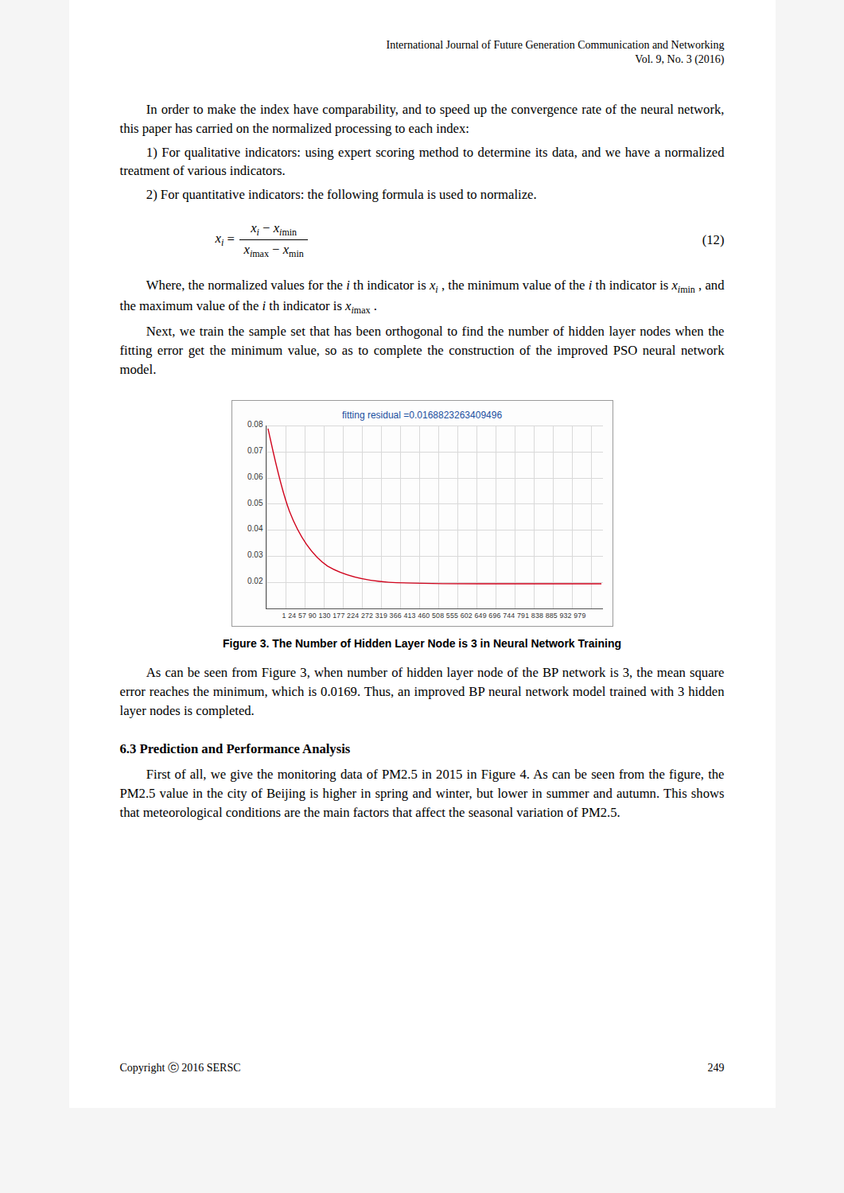International Journal of Future Generation Communication and Networking
Vol. 9, No. 3 (2016)
In order to make the index have comparability, and to speed up the convergence rate of the neural network, this paper has carried on the normalized processing to each index:
1) For qualitative indicators: using expert scoring method to determine its data, and we have a normalized treatment of various indicators.
2) For quantitative indicators: the following formula is used to normalize.
xi = xi − ximin ximax − xmin (12)
Where, the normalized values for the i th indicator is xi , the minimum value of the i th indicator is ximin , and the maximum value of the i th indicator is ximax .
Next, we train the sample set that has been orthogonal to find the number of hidden layer nodes when the fitting error get the minimum value, so as to complete the construction of the improved PSO neural network model.
fitting residual =0.0168823263409496
0.08 0.07 0.06 0.05 0.04 0.03 0.02
1 24 57 90 130 177 224 272 319 366 413 460 508 555 602 649 696 744 791 838 885 932 979
Figure 3. The Number of Hidden Layer Node is 3 in Neural Network Training
As can be seen from Figure 3, when number of hidden layer node of the BP network is 3, the mean square error reaches the minimum, which is 0.0169. Thus, an improved BP neural network model trained with 3 hidden layer nodes is completed.
6.3 Prediction and Performance Analysis
First of all, we give the monitoring data of PM2.5 in 2015 in Figure 4. As can be seen from the figure, the PM2.5 value in the city of Beijing is higher in spring and winter, but lower in summer and autumn. This shows that meteorological conditions are the main factors that affect the seasonal variation of PM2.5.
Copyright ⓒ 2016 SERSC 249